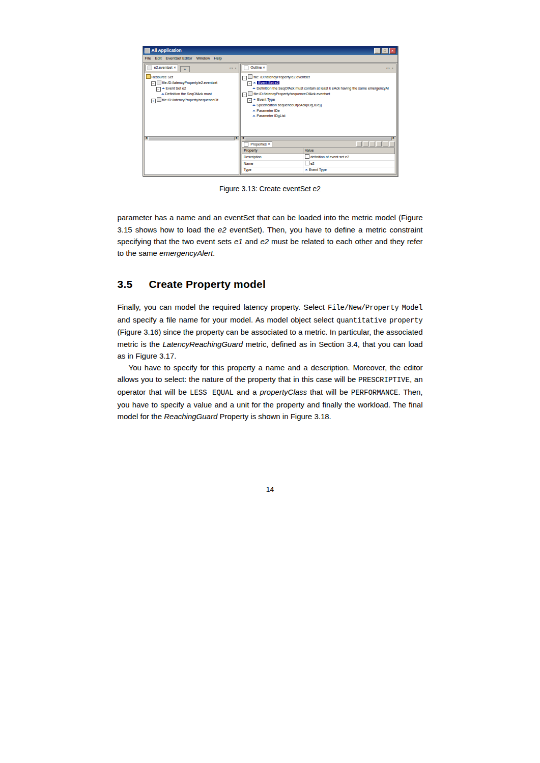All Application
_□×
File Edit EventSet Editor Window Help
e2.eventset ✕ a
▭ ▫
Resource Set
− file:/D:/latencyProperty/e2.eventset
− Event Set e2
Definition the SeqOfAck must
+ file:/D:/latencyProperty/sequenceOf
◄ ►
Outline ✕
▭ ▫
− file: /D:/latencyProperty/e2.eventset
− Event Set e2
Definition the SeqOfAck must contain at least k eAck having the same emergencyAl
− file:/D:/latencyProperty/sequenceOfAck.eventset
− Event Type
Specification sequenceOf(eAck(IDg,IDe))
Parameter IDe
Parameter IDgList
◄ ►
Properties ✕
| Property | Value |
| --- | --- |
| Description | definition of event set e2 |
| Name | e2 |
| Type | Event Type |
Figure 3.13: Create eventSet e2
parameter has a name and an eventSet that can be loaded into the metric model (Figure 3.15 shows how to load the e2 eventSet). Then, you have to define a metric constraint specifying that the two event sets e1 and e2 must be related to each other and they refer to the same emergencyAlert.
3.5 Create Property model
Finally, you can model the required latency property. Select File/New/Property Model and specify a file name for your model. As model object select quantitative property (Figure 3.16) since the property can be associated to a metric. In particular, the associated metric is the LatencyReachingGuard metric, defined as in Section 3.4, that you can load as in Figure 3.17.
You have to specify for this property a name and a description. Moreover, the editor allows you to select: the nature of the property that in this case will be PRESCRIPTIVE, an operator that will be LESS EQUAL and a propertyClass that will be PERFORMANCE. Then, you have to specify a value and a unit for the property and finally the workload. The final model for the ReachingGuard Property is shown in Figure 3.18.
14